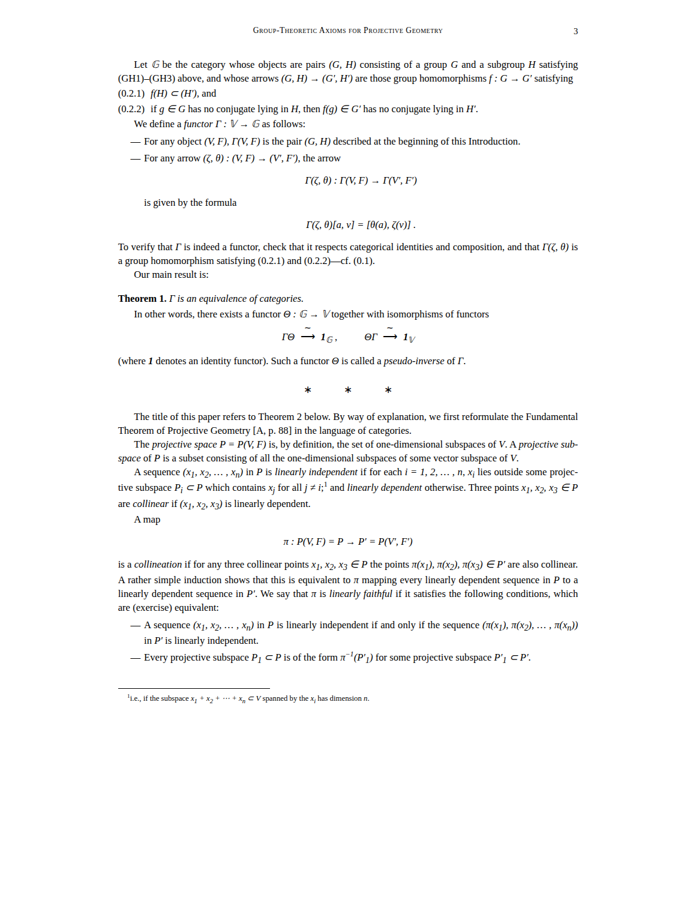Group-Theoretic Axioms for Projective Geometry 3
Let 𝔾 be the category whose objects are pairs (G, H) consisting of a group G and a subgroup H satisfying (GH1)–(GH3) above, and whose arrows (G, H) → (G′, H′) are those group homomorphisms f : G → G′ satisfying
(0.2.1) f(H) ⊂ (H′), and
(0.2.2) if g ∈ G has no conjugate lying in H, then f(g) ∈ G′ has no conjugate lying in H′.
We define a functor Γ : 𝕍 → 𝔾 as follows:
For any object (V, F), Γ(V, F) is the pair (G, H) described at the beginning of this Introduction.
For any arrow (ζ, θ) : (V, F) → (V′, F′), the arrow
Γ(ζ, θ) : Γ(V, F) → Γ(V′, F′)
is given by the formula
Γ(ζ, θ)[a, v] = [θ(a), ζ(v)] .
To verify that Γ is indeed a functor, check that it respects categorical identities and composition, and that Γ(ζ, θ) is a group homomorphism satisfying (0.2.1) and (0.2.2)—cf. (0.1).
Our main result is:
Theorem 1. Γ is an equivalence of categories.
In other words, there exists a functor Θ : 𝔾 → 𝕍 together with isomorphisms of functors
ΓΘ ∼⟶ 1𝔾 , ΘΓ ∼⟶ 1𝕍
(where 1 denotes an identity functor). Such a functor Θ is called a pseudo-inverse of Γ.
∗∗∗
The title of this paper refers to Theorem 2 below. By way of explanation, we first reformulate the Fundamental Theorem of Projective Geometry [A, p. 88] in the language of categories.
The projective space P = P(V, F) is, by definition, the set of one-dimensional subspaces of V. A projective subspace of P is a subset consisting of all the one-dimensional subspaces of some vector subspace of V.
A sequence (x1, x2, … , xn) in P is linearly independent if for each i = 1, 2, … , n, xi lies outside some projective subspace Pi ⊂ P which contains xj for all j ≠ i;1 and linearly dependent otherwise. Three points x1, x2, x3 ∈ P are collinear if (x1, x2, x3) is linearly dependent.
A map
π : P(V, F) = P → P′ = P(V′, F′)
is a collineation if for any three collinear points x1, x2, x3 ∈ P the points π(x1), π(x2), π(x3) ∈ P′ are also collinear. A rather simple induction shows that this is equivalent to π mapping every linearly dependent sequence in P to a linearly dependent sequence in P′. We say that π is linearly faithful if it satisfies the following conditions, which are (exercise) equivalent:
A sequence (x1, x2, … , xn) in P is linearly independent if and only if the sequence (π(x1), π(x2), … , π(xn)) in P′ is linearly independent.
Every projective subspace P1 ⊂ P is of the form π−1(P′1) for some projective subspace P′1 ⊂ P′.
1i.e., if the subspace x1 + x2 + ⋯ + xn ⊂ V spanned by the xi has dimension n.